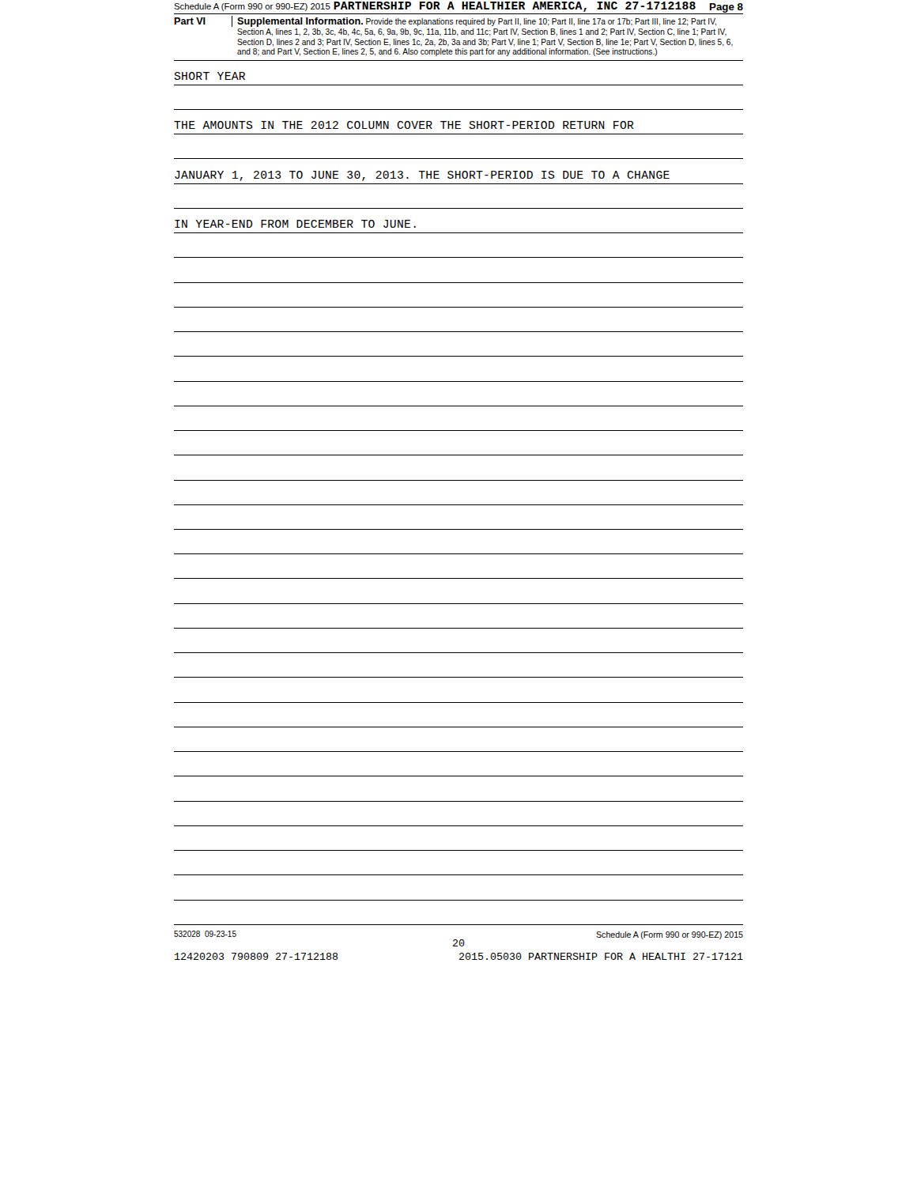Schedule A (Form 990 or 990-EZ) 2015PARTNERSHIP FOR A HEALTHIER AMERICA, INC 27-1712188
Page 8
Part VI
Supplemental Information. Provide the explanations required by Part II, line 10; Part II, line 17a or 17b; Part III, line 12; Part IV, Section A, lines 1, 2, 3b, 3c, 4b, 4c, 5a, 6, 9a, 9b, 9c, 11a, 11b, and 11c; Part IV, Section B, lines 1 and 2; Part IV, Section C, line 1; Part IV, Section D, lines 2 and 3; Part IV, Section E, lines 1c, 2a, 2b, 3a and 3b; Part V, line 1; Part V, Section B, line 1e; Part V, Section D, lines 5, 6, and 8; and Part V, Section E, lines 2, 5, and 6. Also complete this part for any additional information. (See instructions.)
SHORT YEAR
THE AMOUNTS IN THE 2012 COLUMN COVER THE SHORT-PERIOD RETURN FOR
JANUARY 1, 2013 TO JUNE 30, 2013. THE SHORT-PERIOD IS DUE TO A CHANGE
IN YEAR-END FROM DECEMBER TO JUNE.
532028 09-23-15
Schedule A (Form 990 or 990-EZ) 2015
20
12420203 790809 27-1712188 2015.05030 PARTNERSHIP FOR A HEALTHI 27-17121